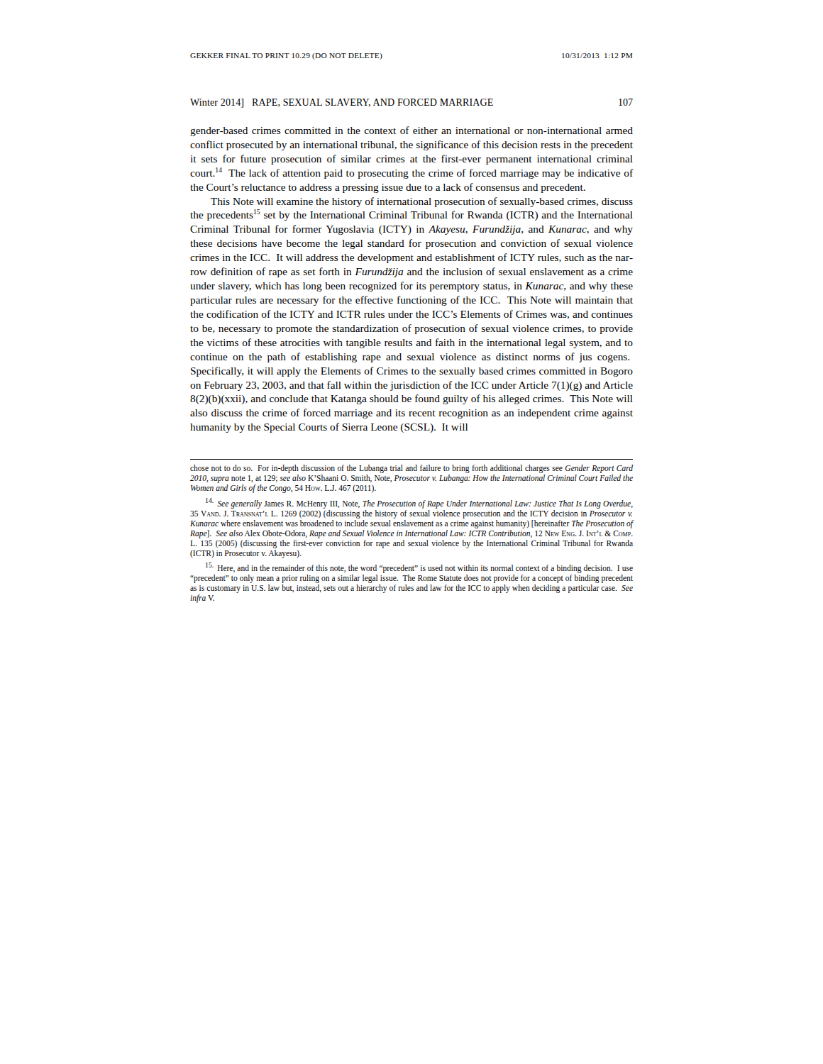Gekker final to print 10.29 (Do Not Delete)
10/31/2013 1:12 PM
Winter 2014] RAPE, SEXUAL SLAVERY, AND FORCED MARRIAGE
107
gender-based crimes committed in the context of either an international or non-international armed conflict prosecuted by an international tribunal, the significance of this decision rests in the precedent it sets for future prosecution of similar crimes at the first-ever permanent international criminal court.14 The lack of attention paid to prosecuting the crime of forced marriage may be indicative of the Court’s reluctance to address a pressing issue due to a lack of consensus and precedent.
This Note will examine the history of international prosecution of sexually-based crimes, discuss the precedents15 set by the International Criminal Tribunal for Rwanda (ICTR) and the International Criminal Tribunal for former Yugoslavia (ICTY) in Akayesu, Furundžija, and Kunarac, and why these decisions have become the legal standard for prosecution and conviction of sexual violence crimes in the ICC. It will address the development and establishment of ICTY rules, such as the narrow definition of rape as set forth in Furundžija and the inclusion of sexual enslavement as a crime under slavery, which has long been recognized for its peremptory status, in Kunarac, and why these particular rules are necessary for the effective functioning of the ICC. This Note will maintain that the codification of the ICTY and ICTR rules under the ICC’s Elements of Crimes was, and continues to be, necessary to promote the standardization of prosecution of sexual violence crimes, to provide the victims of these atrocities with tangible results and faith in the international legal system, and to continue on the path of establishing rape and sexual violence as distinct norms of jus cogens. Specifically, it will apply the Elements of Crimes to the sexually based crimes committed in Bogoro on February 23, 2003, and that fall within the jurisdiction of the ICC under Article 7(1)(g) and Article 8(2)(b)(xxii), and conclude that Katanga should be found guilty of his alleged crimes. This Note will also discuss the crime of forced marriage and its recent recognition as an independent crime against humanity by the Special Courts of Sierra Leone (SCSL). It will
chose not to do so. For in-depth discussion of the Lubanga trial and failure to bring forth additional charges see Gender Report Card 2010, supra note 1, at 129; see also K’Shaani O. Smith, Note, Prosecutor v. Lubanga: How the International Criminal Court Failed the Women and Girls of the Congo, 54 How. L.J. 467 (2011).
14. See generally James R. McHenry III, Note, The Prosecution of Rape Under International Law: Justice That Is Long Overdue, 35 Vand. J. Transnat’l L. 1269 (2002) (discussing the history of sexual violence prosecution and the ICTY decision in Prosecutor v. Kunarac where enslavement was broadened to include sexual enslavement as a crime against humanity) [hereinafter The Prosecution of Rape]. See also Alex Obote-Odora, Rape and Sexual Violence in International Law: ICTR Contribution, 12 New Eng. J. Int’l & Comp. L. 135 (2005) (discussing the first-ever conviction for rape and sexual violence by the International Criminal Tribunal for Rwanda (ICTR) in Prosecutor v. Akayesu).
15. Here, and in the remainder of this note, the word “precedent” is used not within its normal context of a binding decision. I use “precedent” to only mean a prior ruling on a similar legal issue. The Rome Statute does not provide for a concept of binding precedent as is customary in U.S. law but, instead, sets out a hierarchy of rules and law for the ICC to apply when deciding a particular case. See infra V.